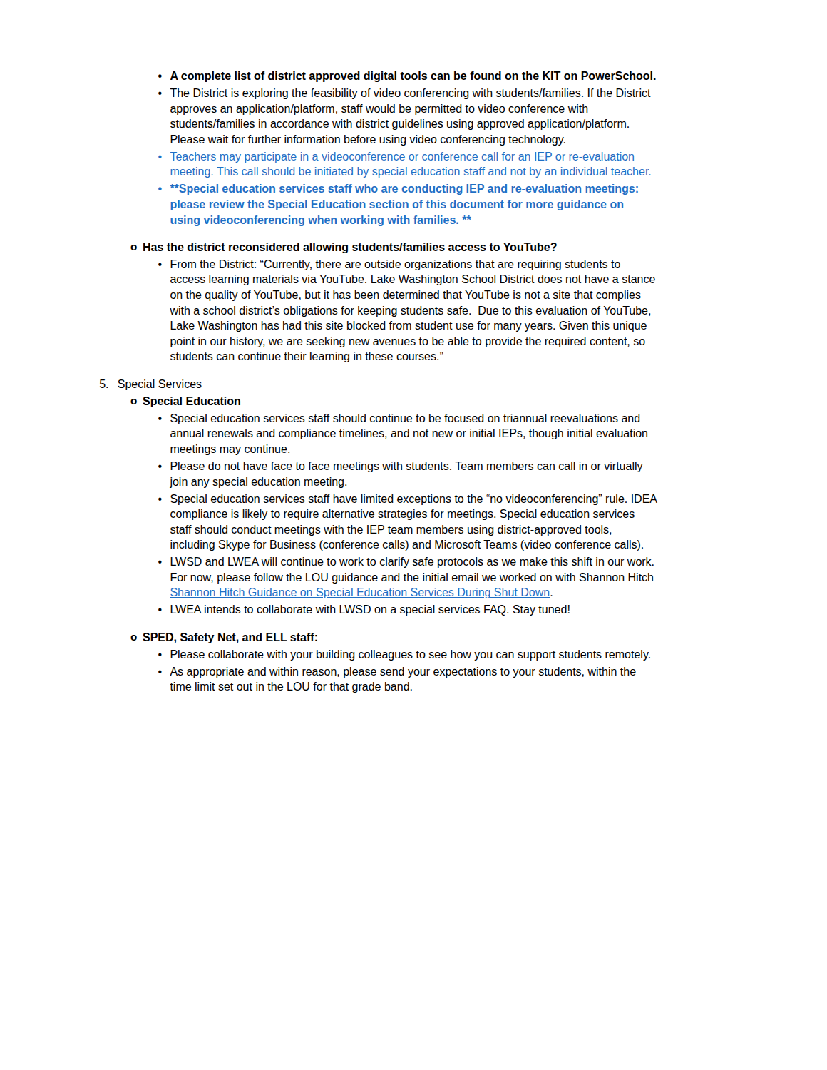A complete list of district approved digital tools can be found on the KIT on PowerSchool.
The District is exploring the feasibility of video conferencing with students/families. If the District approves an application/platform, staff would be permitted to video conference with students/families in accordance with district guidelines using approved application/platform. Please wait for further information before using video conferencing technology.
Teachers may participate in a videoconference or conference call for an IEP or re-evaluation meeting. This call should be initiated by special education staff and not by an individual teacher.
**Special education services staff who are conducting IEP and re-evaluation meetings: please review the Special Education section of this document for more guidance on using videoconferencing when working with families. **
Has the district reconsidered allowing students/families access to YouTube?
From the District: “Currently, there are outside organizations that are requiring students to access learning materials via YouTube. Lake Washington School District does not have a stance on the quality of YouTube, but it has been determined that YouTube is not a site that complies with a school district’s obligations for keeping students safe. Due to this evaluation of YouTube, Lake Washington has had this site blocked from student use for many years. Given this unique point in our history, we are seeking new avenues to be able to provide the required content, so students can continue their learning in these courses.”
Special Services
Special Education
Special education services staff should continue to be focused on triannual reevaluations and annual renewals and compliance timelines, and not new or initial IEPs, though initial evaluation meetings may continue.
Please do not have face to face meetings with students. Team members can call in or virtually join any special education meeting.
Special education services staff have limited exceptions to the “no videoconferencing” rule. IDEA compliance is likely to require alternative strategies for meetings. Special education services staff should conduct meetings with the IEP team members using district-approved tools, including Skype for Business (conference calls) and Microsoft Teams (video conference calls).
LWSD and LWEA will continue to work to clarify safe protocols as we make this shift in our work. For now, please follow the LOU guidance and the initial email we worked on with Shannon Hitch Shannon Hitch Guidance on Special Education Services During Shut Down.
LWEA intends to collaborate with LWSD on a special services FAQ. Stay tuned!
SPED, Safety Net, and ELL staff:
Please collaborate with your building colleagues to see how you can support students remotely.
As appropriate and within reason, please send your expectations to your students, within the time limit set out in the LOU for that grade band.